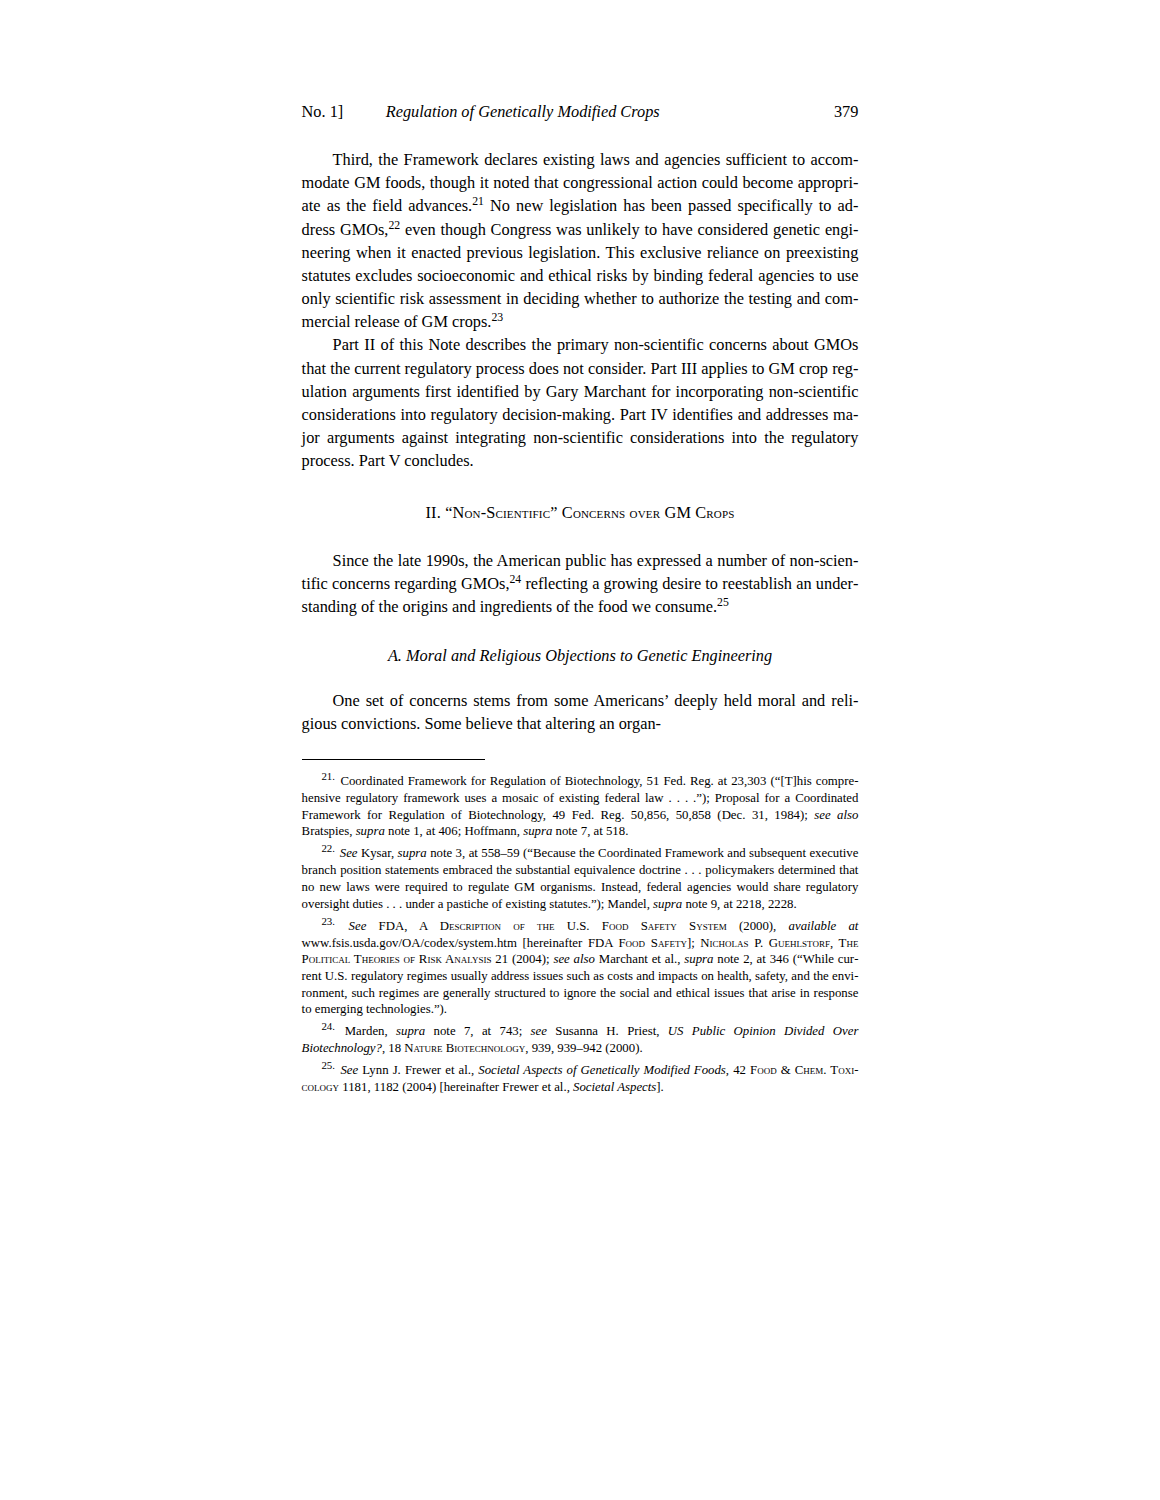No. 1] Regulation of Genetically Modified Crops 379
Third, the Framework declares existing laws and agencies sufficient to accommodate GM foods, though it noted that congressional action could become appropriate as the field advances.21 No new legislation has been passed specifically to address GMOs,22 even though Congress was unlikely to have considered genetic engineering when it enacted previous legislation. This exclusive reliance on preexisting statutes excludes socioeconomic and ethical risks by binding federal agencies to use only scientific risk assessment in deciding whether to authorize the testing and commercial release of GM crops.23
Part II of this Note describes the primary non-scientific concerns about GMOs that the current regulatory process does not consider. Part III applies to GM crop regulation arguments first identified by Gary Marchant for incorporating non-scientific considerations into regulatory decision-making. Part IV identifies and addresses major arguments against integrating non-scientific considerations into the regulatory process. Part V concludes.
II. “Non-Scientific” Concerns over GM Crops
Since the late 1990s, the American public has expressed a number of non-scientific concerns regarding GMOs,24 reflecting a growing desire to reestablish an understanding of the origins and ingredients of the food we consume.25
A. Moral and Religious Objections to Genetic Engineering
One set of concerns stems from some Americans’ deeply held moral and religious convictions. Some believe that altering an organ-
21. Coordinated Framework for Regulation of Biotechnology, 51 Fed. Reg. at 23,303 (“[T]his comprehensive regulatory framework uses a mosaic of existing federal law . . . .”); Proposal for a Coordinated Framework for Regulation of Biotechnology, 49 Fed. Reg. 50,856, 50,858 (Dec. 31, 1984); see also Bratspies, supra note 1, at 406; Hoffmann, supra note 7, at 518.
22. See Kysar, supra note 3, at 558–59 (“Because the Coordinated Framework and subsequent executive branch position statements embraced the substantial equivalence doctrine . . . policymakers determined that no new laws were required to regulate GM organisms. Instead, federal agencies would share regulatory oversight duties . . . under a pastiche of existing statutes.”); Mandel, supra note 9, at 2218, 2228.
23. See FDA, A Description of the U.S. Food Safety System (2000), available at www.fsis.usda.gov/OA/codex/system.htm [hereinafter FDA Food Safety]; Nicholas P. Guehlstorf, The Political Theories of Risk Analysis 21 (2004); see also Marchant et al., supra note 2, at 346 (“While current U.S. regulatory regimes usually address issues such as costs and impacts on health, safety, and the environment, such regimes are generally structured to ignore the social and ethical issues that arise in response to emerging technologies.”).
24. Marden, supra note 7, at 743; see Susanna H. Priest, US Public Opinion Divided Over Biotechnology?, 18 Nature Biotechnology, 939, 939–942 (2000).
25. See Lynn J. Frewer et al., Societal Aspects of Genetically Modified Foods, 42 Food & Chem. Toxicology 1181, 1182 (2004) [hereinafter Frewer et al., Societal Aspects].